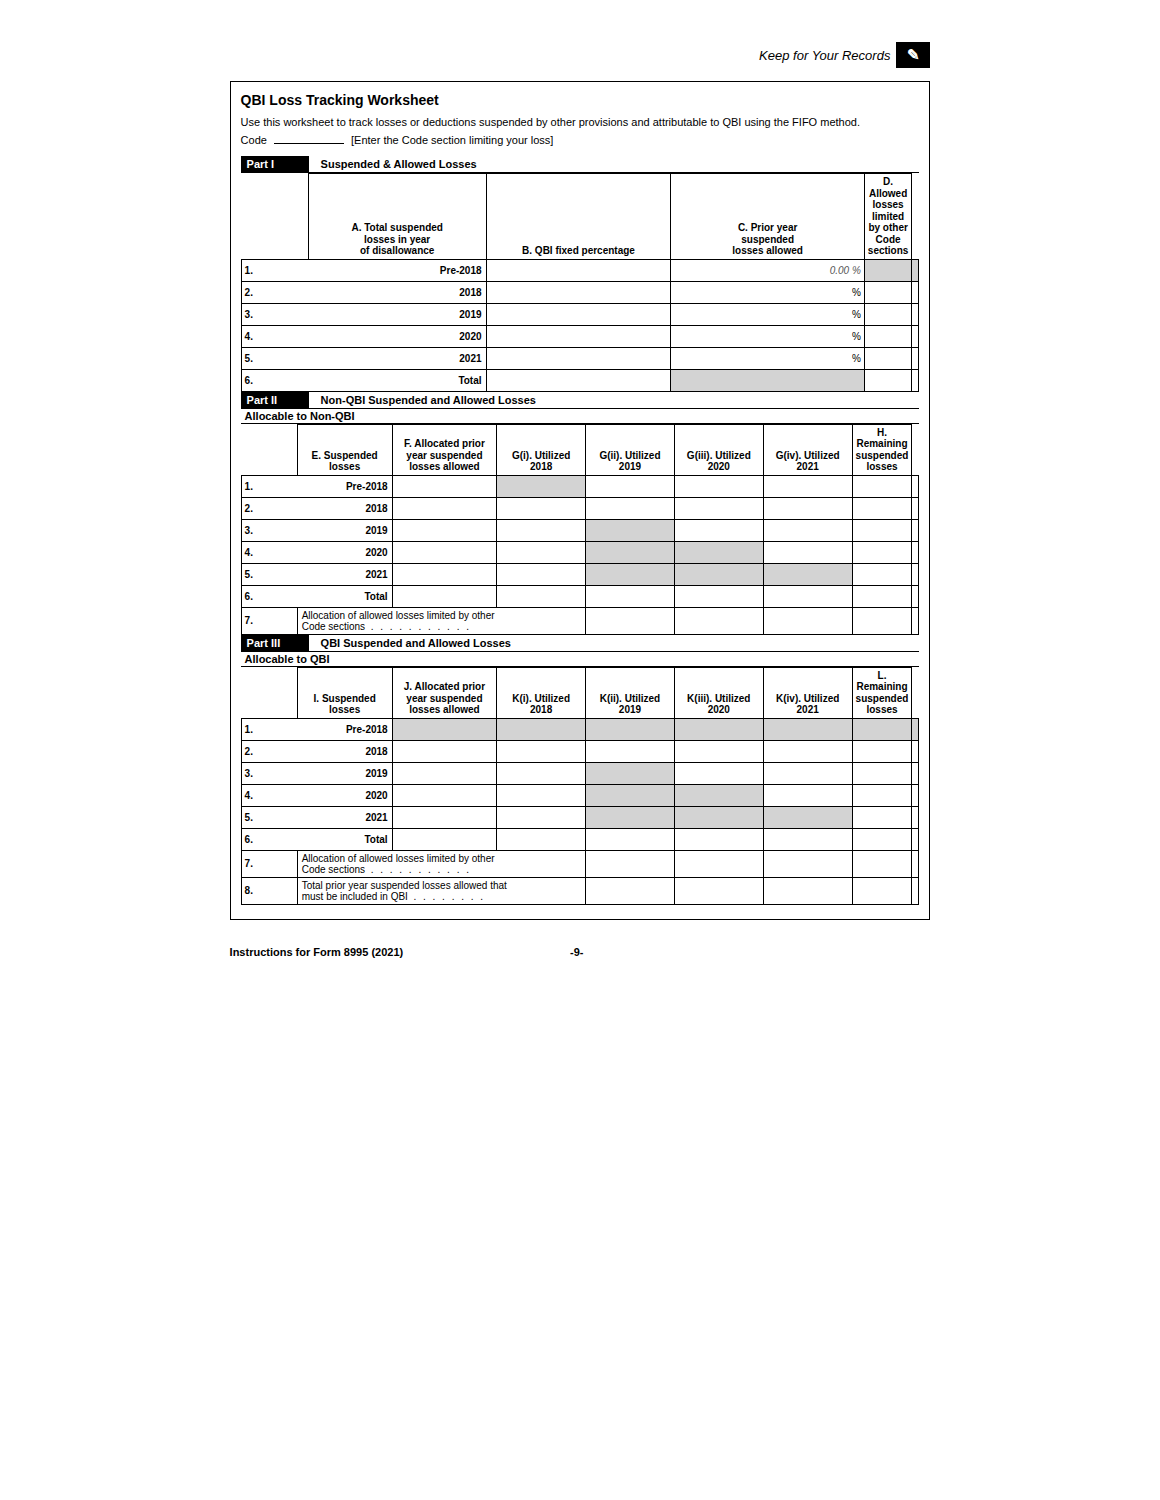Keep for Your Records ✎
QBI Loss Tracking Worksheet
Use this worksheet to track losses or deductions suspended by other provisions and attributable to QBI using the FIFO method.
Code [Enter the Code section limiting your loss]
Part I
Suspended & Allowed Losses
| | A. Total suspended losses in year of disallowance | B. QBI fixed percentage | C. Prior year suspended losses allowed | D. Allowed losses limited by other Code sections |
| --- | --- | --- | --- | --- |
| 1. | Pre-2018 | | 0.00 % | | |
| 2. | 2018 | | % | | |
| 3. | 2019 | | % | | |
| 4. | 2020 | | % | | |
| 5. | 2021 | | % | | |
| 6. | Total | | | | |
Part II
Non-QBI Suspended and Allowed Losses
Allocable to Non-QBI
| | E. Suspended losses | F. Allocated prior year suspended losses allowed | G(i). Utilized 2018 | G(ii). Utilized 2019 | G(iii). Utilized 2020 | G(iv). Utilized 2021 | H. Remaining suspended losses |
| --- | --- | --- | --- | --- | --- | --- | --- |
| 1. | Pre-2018 | | | | | | | |
| 2. | 2018 | | | | | | | |
| 3. | 2019 | | | | | | | |
| 4. | 2020 | | | | | | | |
| 5. | 2021 | | | | | | | |
| 6. | Total | | | | | | | |
| 7. | Allocation of allowed losses limited by other Code sections . . . . . . . . . . . | | | | | |
Part III
QBI Suspended and Allowed Losses
Allocable to QBI
| | I. Suspended losses | J. Allocated prior year suspended losses allowed | K(i). Utilized 2018 | K(ii). Utilized 2019 | K(iii). Utilized 2020 | K(iv). Utilized 2021 | L. Remaining suspended losses |
| --- | --- | --- | --- | --- | --- | --- | --- |
| 1. | Pre-2018 | | | | | | | |
| 2. | 2018 | | | | | | | |
| 3. | 2019 | | | | | | | |
| 4. | 2020 | | | | | | | |
| 5. | 2021 | | | | | | | |
| 6. | Total | | | | | | | |
| 7. | Allocation of allowed losses limited by other Code sections . . . . . . . . . . . | | | | | |
| 8. | Total prior year suspended losses allowed that must be included in QBI . . . . . . . . | | | | | |
Instructions for Form 8995 (2021) -9-